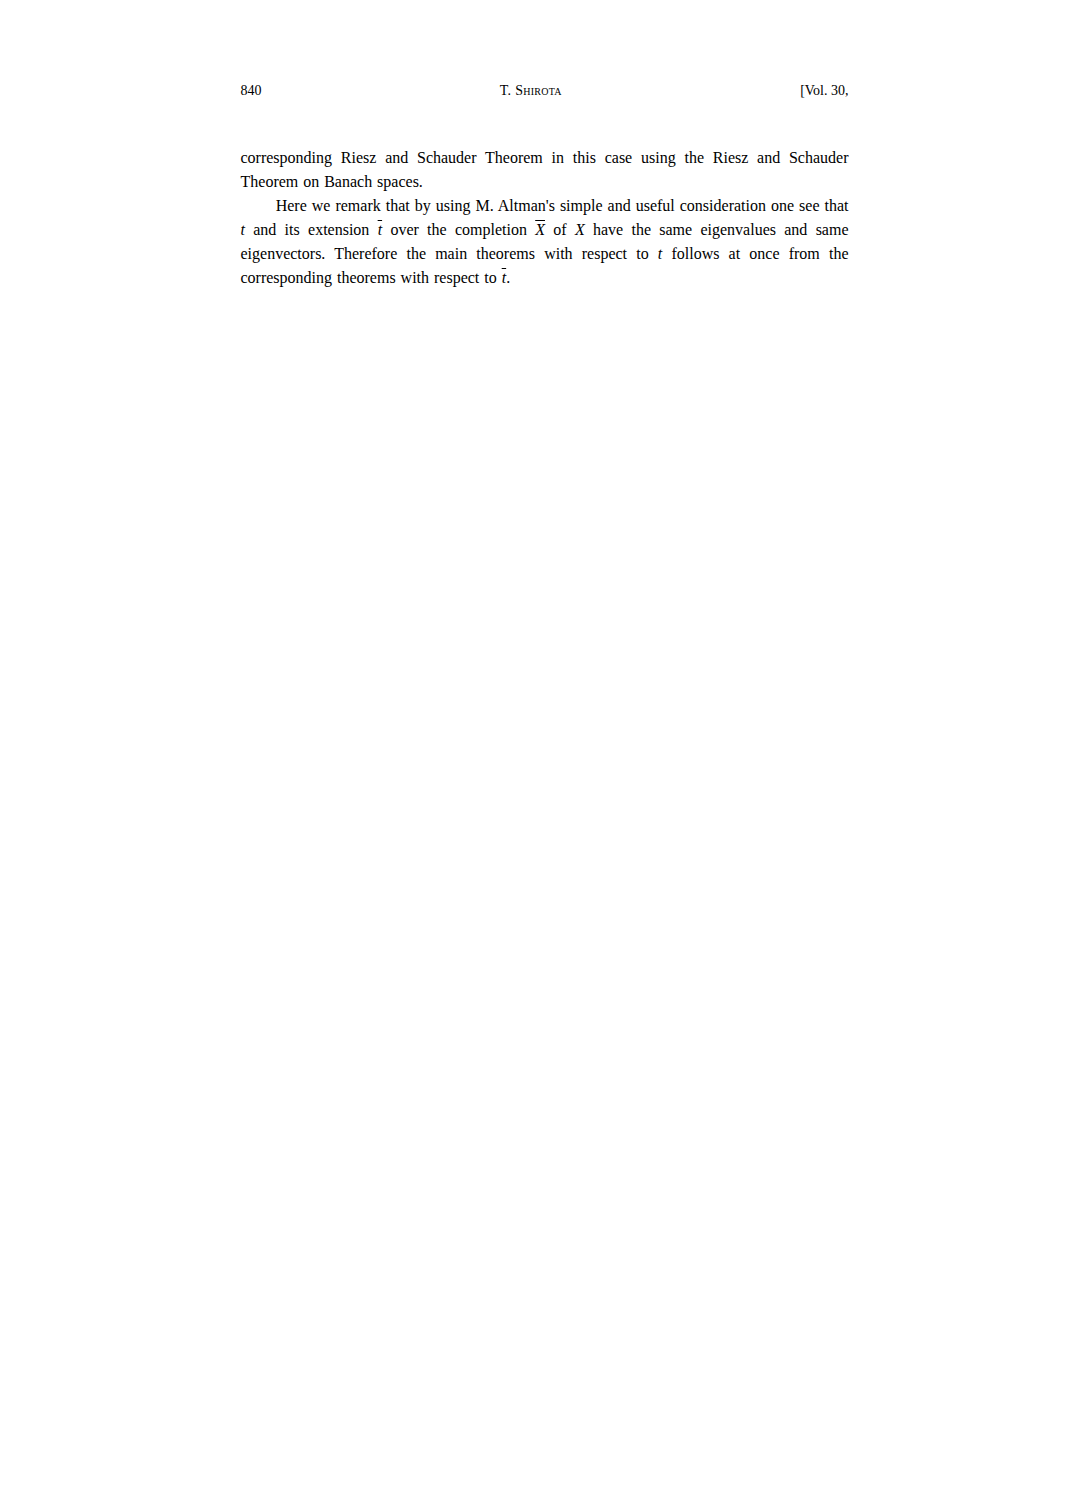840 T. Shirota [Vol. 30,
corresponding Riesz and Schauder Theorem in this case using the Riesz and Schauder Theorem on Banach spaces.
Here we remark that by using M. Altman's simple and useful consideration one see that t and its extension t over the completion X of X have the same eigenvalues and same eigenvectors. Therefore the main theorems with respect to t follows at once from the corresponding theorems with respect to t.